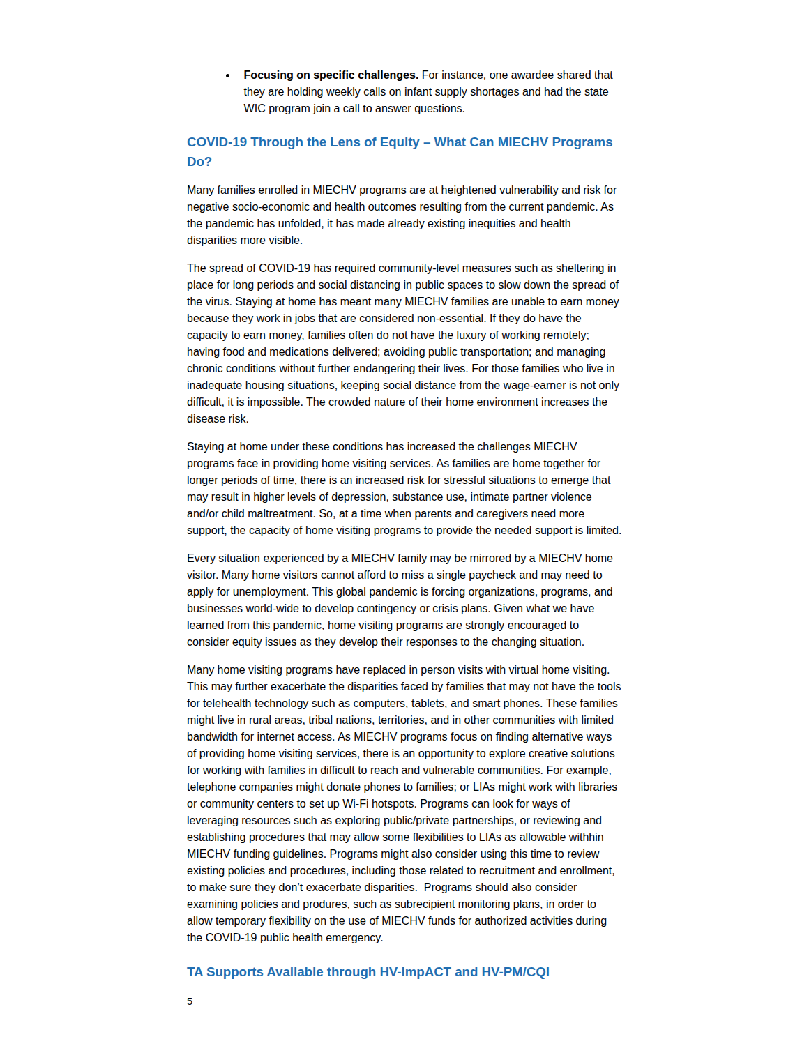Focusing on specific challenges. For instance, one awardee shared that they are holding weekly calls on infant supply shortages and had the state WIC program join a call to answer questions.
COVID-19 Through the Lens of Equity – What Can MIECHV Programs Do?
Many families enrolled in MIECHV programs are at heightened vulnerability and risk for negative socio-economic and health outcomes resulting from the current pandemic. As the pandemic has unfolded, it has made already existing inequities and health disparities more visible.
The spread of COVID-19 has required community-level measures such as sheltering in place for long periods and social distancing in public spaces to slow down the spread of the virus. Staying at home has meant many MIECHV families are unable to earn money because they work in jobs that are considered non-essential. If they do have the capacity to earn money, families often do not have the luxury of working remotely; having food and medications delivered; avoiding public transportation; and managing chronic conditions without further endangering their lives. For those families who live in inadequate housing situations, keeping social distance from the wage-earner is not only difficult, it is impossible. The crowded nature of their home environment increases the disease risk.
Staying at home under these conditions has increased the challenges MIECHV programs face in providing home visiting services. As families are home together for longer periods of time, there is an increased risk for stressful situations to emerge that may result in higher levels of depression, substance use, intimate partner violence and/or child maltreatment. So, at a time when parents and caregivers need more support, the capacity of home visiting programs to provide the needed support is limited.
Every situation experienced by a MIECHV family may be mirrored by a MIECHV home visitor. Many home visitors cannot afford to miss a single paycheck and may need to apply for unemployment. This global pandemic is forcing organizations, programs, and businesses world-wide to develop contingency or crisis plans. Given what we have learned from this pandemic, home visiting programs are strongly encouraged to consider equity issues as they develop their responses to the changing situation.
Many home visiting programs have replaced in person visits with virtual home visiting. This may further exacerbate the disparities faced by families that may not have the tools for telehealth technology such as computers, tablets, and smart phones. These families might live in rural areas, tribal nations, territories, and in other communities with limited bandwidth for internet access. As MIECHV programs focus on finding alternative ways of providing home visiting services, there is an opportunity to explore creative solutions for working with families in difficult to reach and vulnerable communities. For example, telephone companies might donate phones to families; or LIAs might work with libraries or community centers to set up Wi-Fi hotspots. Programs can look for ways of leveraging resources such as exploring public/private partnerships, or reviewing and establishing procedures that may allow some flexibilities to LIAs as allowable withhin MIECHV funding guidelines. Programs might also consider using this time to review existing policies and procedures, including those related to recruitment and enrollment, to make sure they don’t exacerbate disparities. Programs should also consider examining policies and produres, such as subrecipient monitoring plans, in order to allow temporary flexibility on the use of MIECHV funds for authorized activities during the COVID-19 public health emergency.
TA Supports Available through HV-ImpACT and HV-PM/CQI
5